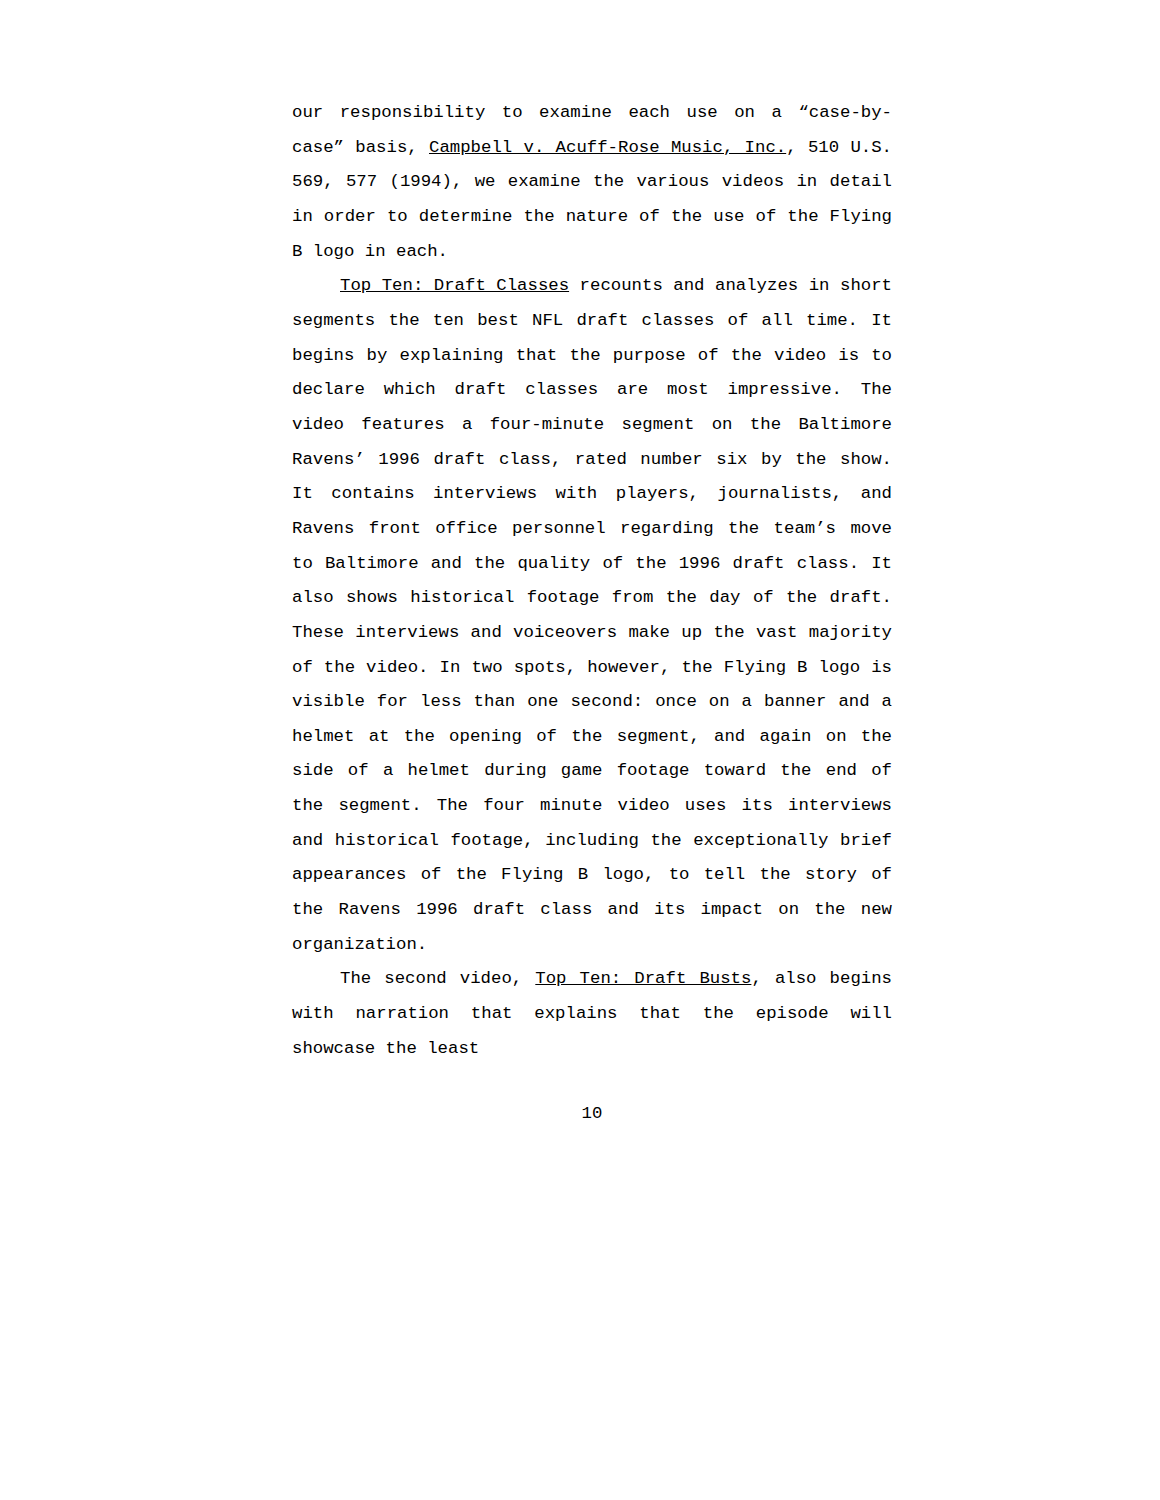our responsibility to examine each use on a “case-by-case” basis, Campbell v. Acuff-Rose Music, Inc., 510 U.S. 569, 577 (1994), we examine the various videos in detail in order to determine the nature of the use of the Flying B logo in each.
Top Ten: Draft Classes recounts and analyzes in short segments the ten best NFL draft classes of all time. It begins by explaining that the purpose of the video is to declare which draft classes are most impressive. The video features a four-minute segment on the Baltimore Ravens’ 1996 draft class, rated number six by the show. It contains interviews with players, journalists, and Ravens front office personnel regarding the team’s move to Baltimore and the quality of the 1996 draft class. It also shows historical footage from the day of the draft. These interviews and voiceovers make up the vast majority of the video. In two spots, however, the Flying B logo is visible for less than one second: once on a banner and a helmet at the opening of the segment, and again on the side of a helmet during game footage toward the end of the segment. The four minute video uses its interviews and historical footage, including the exceptionally brief appearances of the Flying B logo, to tell the story of the Ravens 1996 draft class and its impact on the new organization.
The second video, Top Ten: Draft Busts, also begins with narration that explains that the episode will showcase the least
10